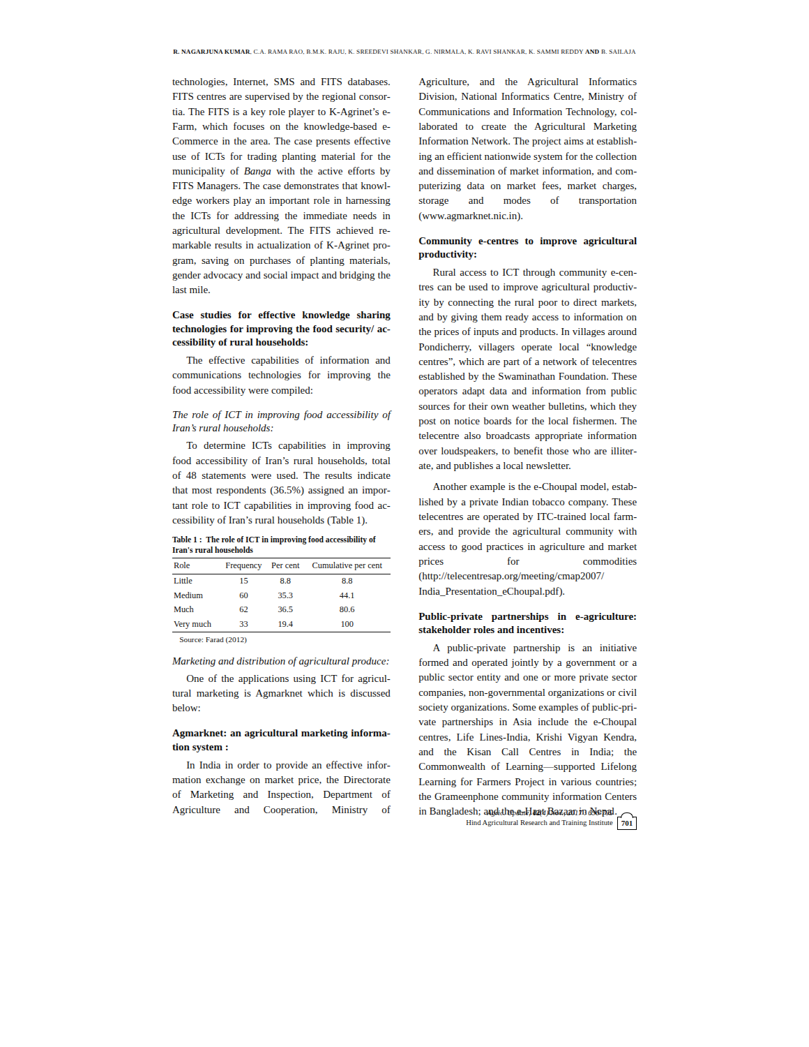R. NAGARJUNA KUMAR, C.A. RAMA RAO, B.M.K. RAJU, K. SREEDEVI SHANKAR, G. NIRMALA, K. RAVI SHANKAR, K. SAMMI REDDY AND B. SAILAJA
technologies, Internet, SMS and FITS databases. FITS centres are supervised by the regional consortia. The FITS is a key role player to K-Agrinet’s e-Farm, which focuses on the knowledge-based e-Commerce in the area. The case presents effective use of ICTs for trading planting material for the municipality of Banga with the active efforts by FITS Managers. The case demonstrates that knowledge workers play an important role in harnessing the ICTs for addressing the immediate needs in agricultural development. The FITS achieved remarkable results in actualization of K-Agrinet program, saving on purchases of planting materials, gender advocacy and social impact and bridging the last mile.
Case studies for effective knowledge sharing technologies for improving the food security/ accessibility of rural households:
The effective capabilities of information and communications technologies for improving the food accessibility were compiled:
The role of ICT in improving food accessibility of Iran’s rural households:
To determine ICTs capabilities in improving food accessibility of Iran’s rural households, total of 48 statements were used. The results indicate that most respondents (36.5%) assigned an important role to ICT capabilities in improving food accessibility of Iran’s rural households (Table 1).
Table 1 : The role of ICT in improving food accessibility of Iran's rural households
| Role | Frequency | Per cent | Cumulative per cent |
| --- | --- | --- | --- |
| Little | 15 | 8.8 | 8.8 |
| Medium | 60 | 35.3 | 44.1 |
| Much | 62 | 36.5 | 80.6 |
| Very much | 33 | 19.4 | 100 |
Source: Farad (2012)
Marketing and distribution of agricultural produce:
One of the applications using ICT for agricultural marketing is Agmarknet which is discussed below:
Agmarknet: an agricultural marketing information system :
In India in order to provide an effective information exchange on market price, the Directorate of Marketing and Inspection, Department of Agriculture and Cooperation, Ministry of Agriculture, and the Agricultural Informatics Division, National Informatics Centre, Ministry of Communications and Information Technology, collaborated to create the Agricultural Marketing Information Network. The project aims at establishing an efficient nationwide system for the collection and dissemination of market information, and computerizing data on market fees, market charges, storage and modes of transportation (www.agmarknet.nic.in).
Community e-centres to improve agricultural productivity:
Rural access to ICT through community e-centres can be used to improve agricultural productivity by connecting the rural poor to direct markets, and by giving them ready access to information on the prices of inputs and products. In villages around Pondicherry, villagers operate local “knowledge centres”, which are part of a network of telecentres established by the Swaminathan Foundation. These operators adapt data and information from public sources for their own weather bulletins, which they post on notice boards for the local fishermen. The telecentre also broadcasts appropriate information over loudspeakers, to benefit those who are illiterate, and publishes a local newsletter.
Another example is the e-Choupal model, established by a private Indian tobacco company. These telecentres are operated by ITC-trained local farmers, and provide the agricultural community with access to good practices in agriculture and market prices for commodities (http://telecentresap.org/meeting/cmap2007/ India_Presentation_eChoupal.pdf).
Public-private partnerships in e-agriculture: stakeholder roles and incentives:
A public-private partnership is an initiative formed and operated jointly by a government or a public sector entity and one or more private sector companies, non-governmental organizations or civil society organizations. Some examples of public-private partnerships in Asia include the e-Choupal centres, Life Lines-India, Krishi Vigyan Kendra, and the Kisan Call Centres in India; the Commonwealth of Learning—supported Lifelong Learning for Farmers Project in various countries; the Grameenphone community information Centers in Bangladesh; and the e-Haat Bazaar in Nepal.
Agric. Update, 12(4) Nov., 2017 : 696-705
Hind Agricultural Research and Training Institute 701